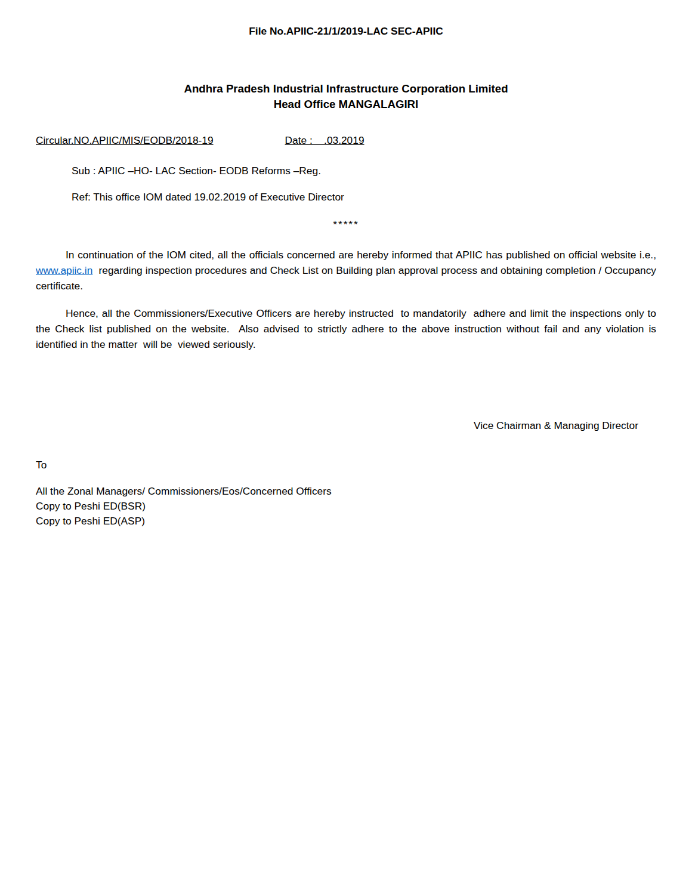File No.APIIC-21/1/2019-LAC SEC-APIIC
Andhra Pradesh Industrial Infrastructure Corporation Limited
Head Office MANGALAGIRI
Circular.NO.APIIC/MIS/EODB/2018-19 Date : .03.2019
Sub : APIIC –HO- LAC Section- EODB Reforms –Reg.
Ref: This office IOM dated 19.02.2019 of Executive Director
*****
In continuation of the IOM cited, all the officials concerned are hereby informed that APIIC has published on official website i.e., www.apiic.in regarding inspection procedures and Check List on Building plan approval process and obtaining completion / Occupancy certificate.
Hence, all the Commissioners/Executive Officers are hereby instructed to mandatorily adhere and limit the inspections only to the Check list published on the website. Also advised to strictly adhere to the above instruction without fail and any violation is identified in the matter will be viewed seriously.
Vice Chairman & Managing Director
To
All the Zonal Managers/ Commissioners/Eos/Concerned Officers
Copy to Peshi ED(BSR)
Copy to Peshi ED(ASP)